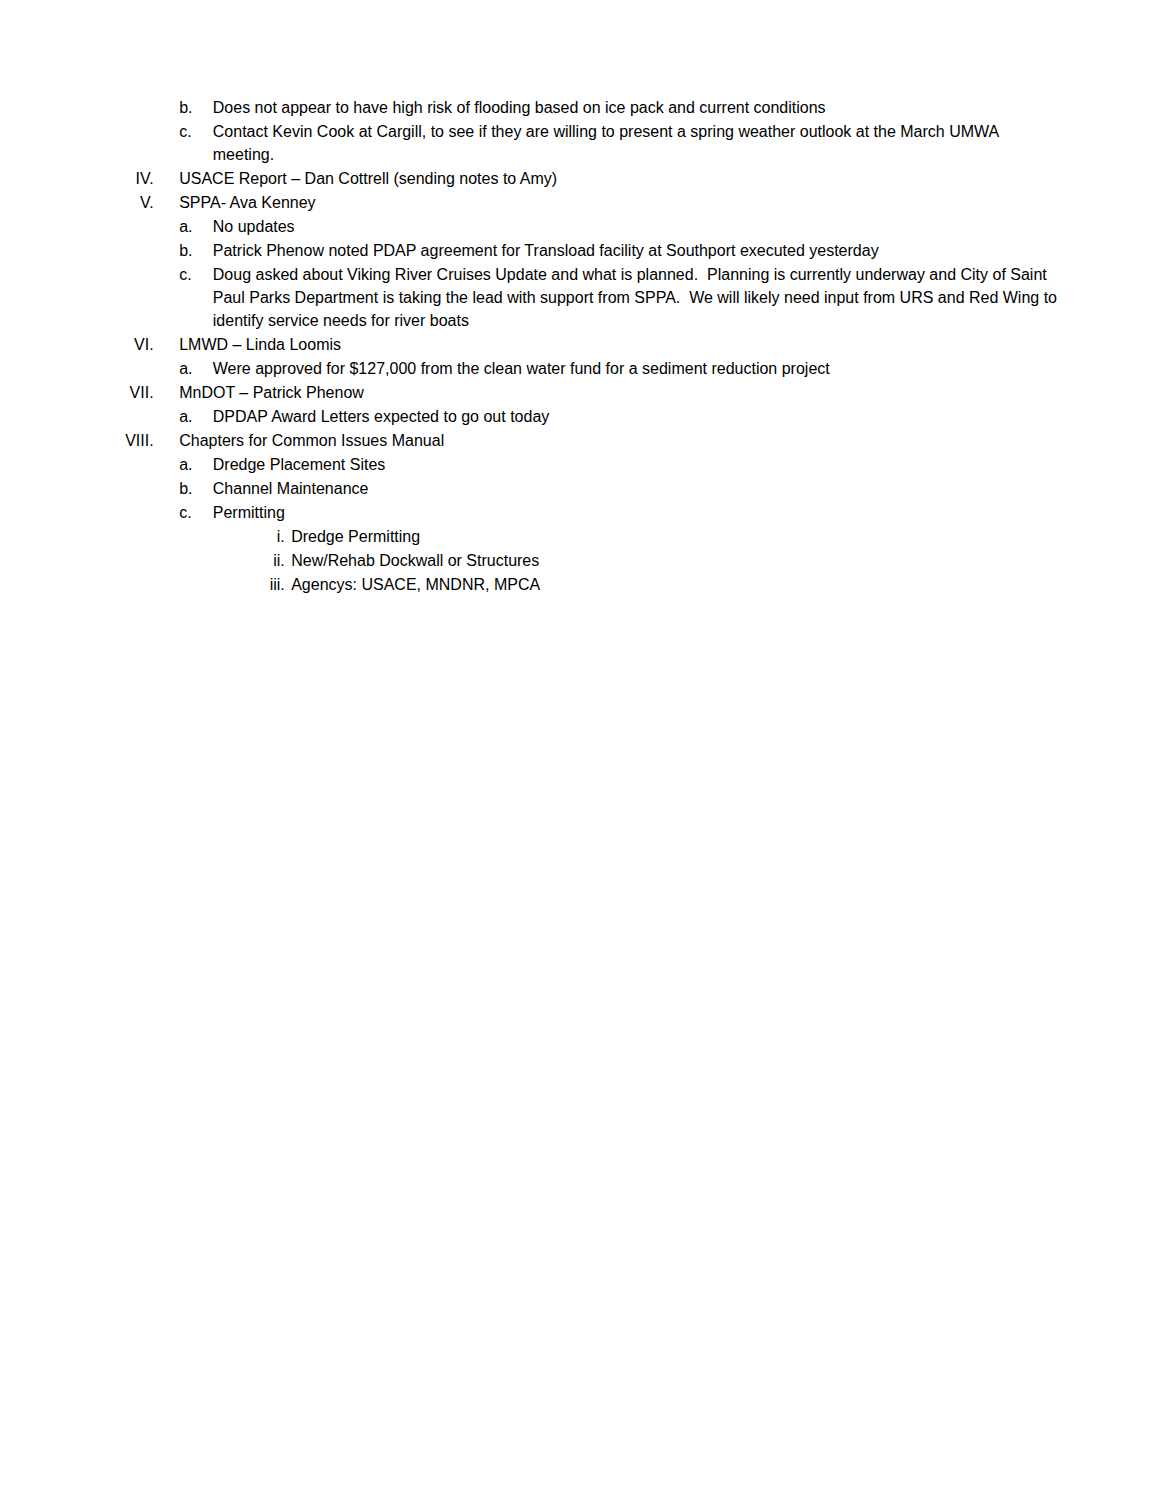b. Does not appear to have high risk of flooding based on ice pack and current conditions
c. Contact Kevin Cook at Cargill, to see if they are willing to present a spring weather outlook at the March UMWA meeting.
IV. USACE Report – Dan Cottrell (sending notes to Amy)
V. SPPA- Ava Kenney
a. No updates
b. Patrick Phenow noted PDAP agreement for Transload facility at Southport executed yesterday
c. Doug asked about Viking River Cruises Update and what is planned. Planning is currently underway and City of Saint Paul Parks Department is taking the lead with support from SPPA. We will likely need input from URS and Red Wing to identify service needs for river boats
VI. LMWD – Linda Loomis
a. Were approved for $127,000 from the clean water fund for a sediment reduction project
VII. MnDOT – Patrick Phenow
a. DPDAP Award Letters expected to go out today
VIII. Chapters for Common Issues Manual
a. Dredge Placement Sites
b. Channel Maintenance
c. Permitting
i. Dredge Permitting
ii. New/Rehab Dockwall or Structures
iii. Agencys: USACE, MNDNR, MPCA